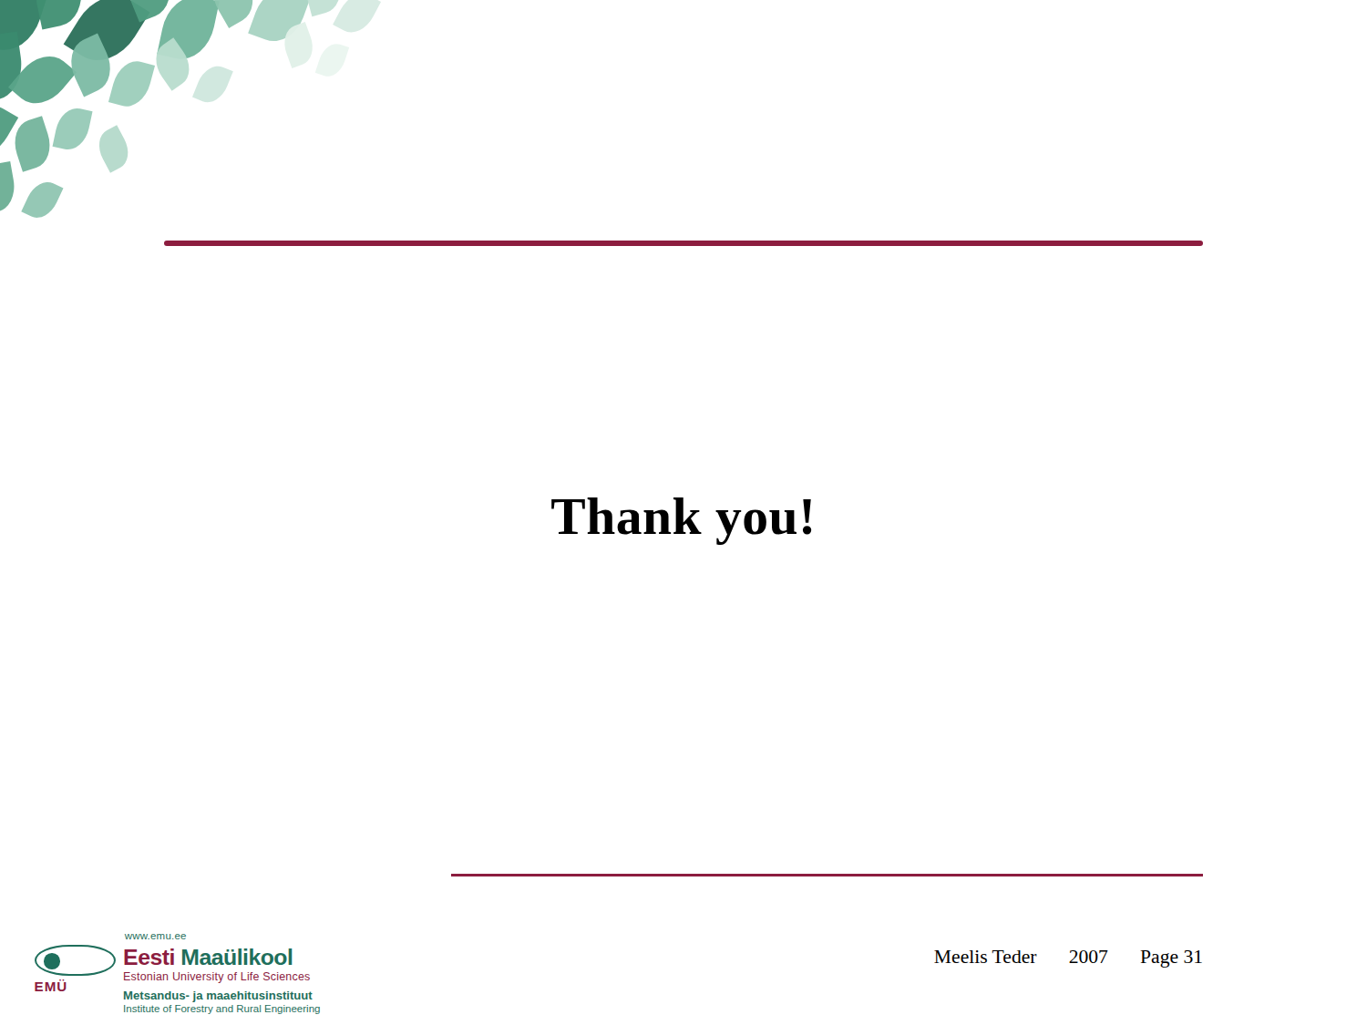Thank you!
www.emu.ee
EMÜ
Eesti Maaülikool
Estonian University of Life Sciences
Metsandus- ja maaehitusinstituut
Institute of Forestry and Rural Engineering
Meelis Teder 2007 Page 31